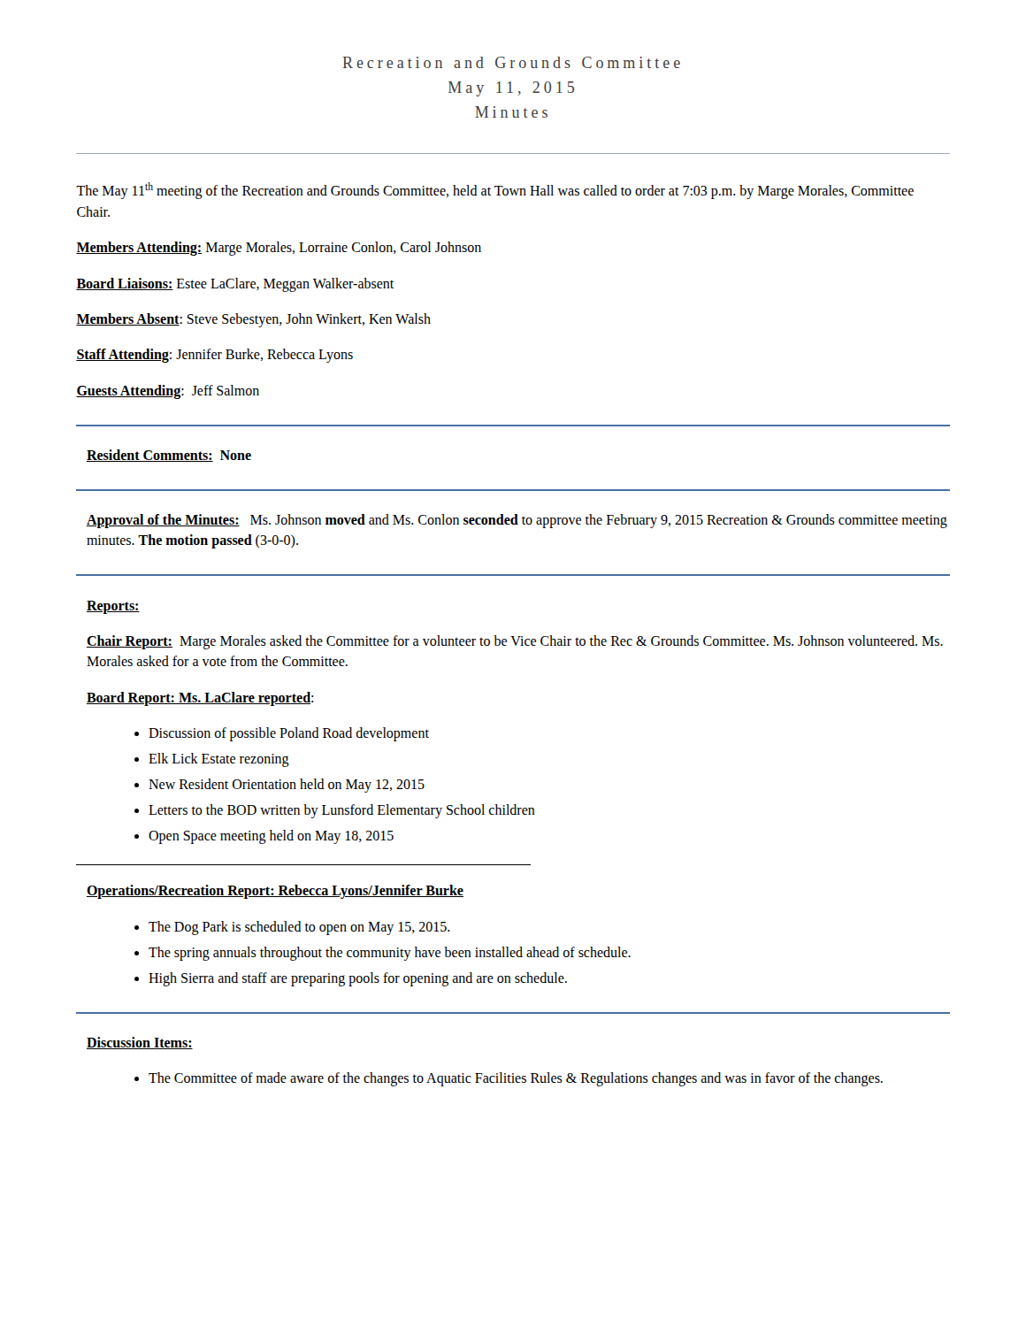Recreation and Grounds Committee
May 11, 2015
Minutes
The May 11th meeting of the Recreation and Grounds Committee, held at Town Hall was called to order at 7:03 p.m. by Marge Morales, Committee Chair.
Members Attending: Marge Morales, Lorraine Conlon, Carol Johnson
Board Liaisons: Estee LaClare, Meggan Walker-absent
Members Absent: Steve Sebestyen, John Winkert, Ken Walsh
Staff Attending: Jennifer Burke, Rebecca Lyons
Guests Attending: Jeff Salmon
Resident Comments: None
Approval of the Minutes: Ms. Johnson moved and Ms. Conlon seconded to approve the February 9, 2015 Recreation & Grounds committee meeting minutes. The motion passed (3-0-0).
Reports:
Chair Report: Marge Morales asked the Committee for a volunteer to be Vice Chair to the Rec & Grounds Committee. Ms. Johnson volunteered. Ms. Morales asked for a vote from the Committee.
Board Report: Ms. LaClare reported:
Discussion of possible Poland Road development
Elk Lick Estate rezoning
New Resident Orientation held on May 12, 2015
Letters to the BOD written by Lunsford Elementary School children
Open Space meeting held on May 18, 2015
Operations/Recreation Report: Rebecca Lyons/Jennifer Burke
The Dog Park is scheduled to open on May 15, 2015.
The spring annuals throughout the community have been installed ahead of schedule.
High Sierra and staff are preparing pools for opening and are on schedule.
Discussion Items:
The Committee of made aware of the changes to Aquatic Facilities Rules & Regulations changes and was in favor of the changes.